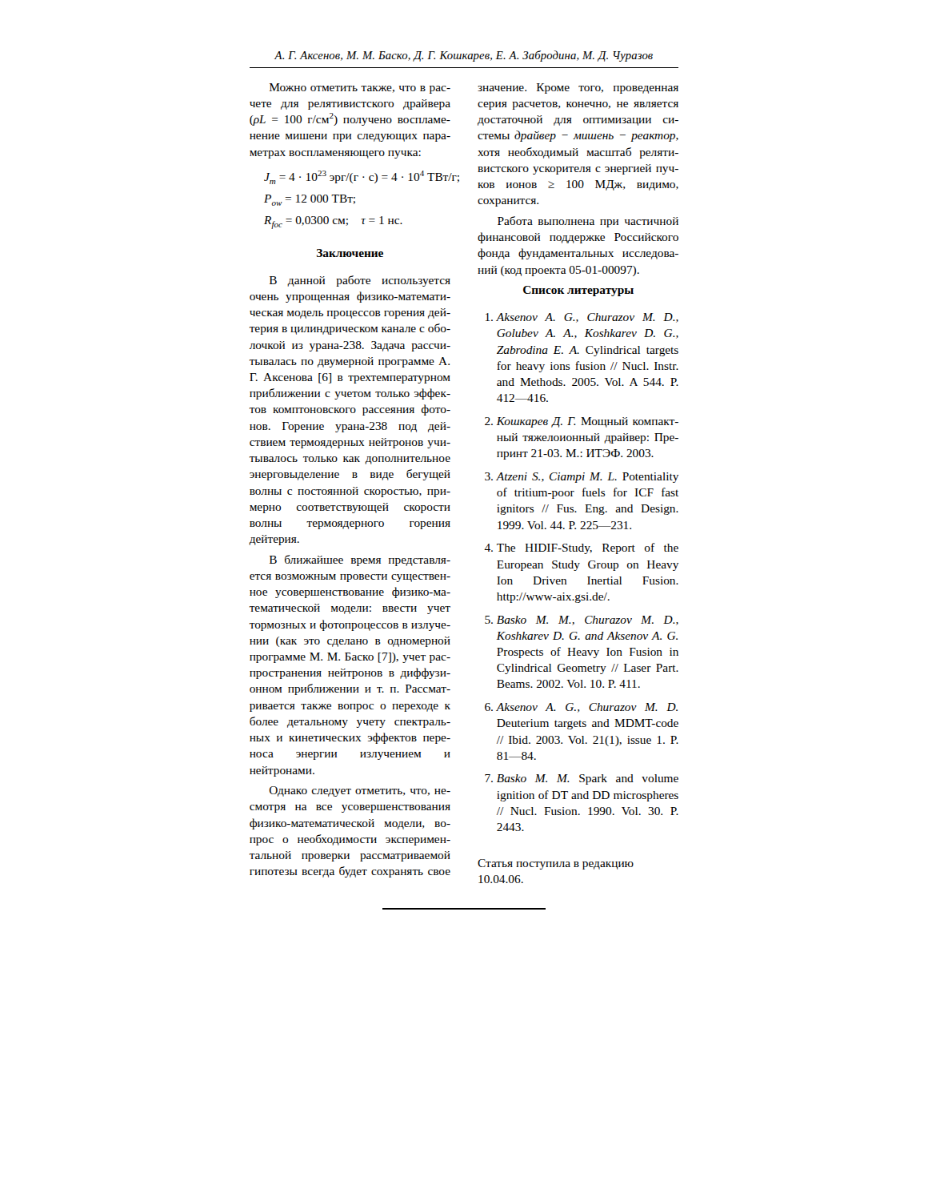А. Г. Аксенов, М. М. Баско, Д. Г. Кошкарев, Е. А. Забродина, М. Д. Чуразов
Можно отметить также, что в расчете для релятивистского драйвера (ρL = 100 г/см2) получено воспламенение мишени при следующих параметрах воспламеняющего пучка:
Jm = 4 · 1023 эрг/(г · с) = 4 · 104 ТВт/г;
Pow = 12 000 ТВт;
Rfoc = 0,0300 см; τ = 1 нс.
Заключение
В данной работе используется очень упрощенная физико-математическая модель процессов горения дейтерия в цилиндрическом канале с оболочкой из урана-238. Задача рассчитывалась по двумерной программе А. Г. Аксенова [6] в трехтемпературном приближении с учетом только эффектов комптоновского рассеяния фотонов. Горение урана-238 под действием термоядерных нейтронов учитывалось только как дополнительное энерговыделение в виде бегущей волны с постоянной скоростью, примерно соответствующей скорости волны термоядерного горения дейтерия.
В ближайшее время представляется возможным провести существенное усовершенствование физико-математической модели: ввести учет тормозных и фотопроцессов в излучении (как это сделано в одномерной программе М. М. Баско [7]), учет распространения нейтронов в диффузионном приближении и т. п. Рассматривается также вопрос о переходе к более детальному учету спектральных и кинетических эффектов переноса энергии излучением и нейтронами.
Однако следует отметить, что, несмотря на все усовершенствования физико-математической модели, вопрос о необходимости экспериментальной проверки рассматриваемой гипотезы всегда будет сохранять свое значение. Кроме того, проведенная серия расчетов, конечно, не является достаточной для оптимизации системы драйвер − мишень − реактор, хотя необходимый масштаб релятивистского ускорителя с энергией пучков ионов ≥ 100 МДж, видимо, сохранится.
Работа выполнена при частичной финансовой поддержке Российского фонда фундаментальных исследований (код проекта 05-01-00097).
Список литературы
Aksenov A. G., Churazov M. D., Golubev A. A., Koshkarev D. G., Zabrodina E. A. Cylindrical targets for heavy ions fusion // Nucl. Instr. and Methods. 2005. Vol. A 544. P. 412—416.
Кошкарев Д. Г. Мощный компактный тяжелоионный драйвер: Препринт 21-03. М.: ИТЭФ. 2003.
Atzeni S., Ciampi M. L. Potentiality of tritium-poor fuels for ICF fast ignitors // Fus. Eng. and Design. 1999. Vol. 44. P. 225—231.
The HIDIF-Study, Report of the European Study Group on Heavy Ion Driven Inertial Fusion. http://www-aix.gsi.de/.
Basko M. M., Churazov M. D., Koshkarev D. G. and Aksenov A. G. Prospects of Heavy Ion Fusion in Cylindrical Geometry // Laser Part. Beams. 2002. Vol. 10. P. 411.
Aksenov A. G., Churazov M. D. Deuterium targets and MDMT-code // Ibid. 2003. Vol. 21(1), issue 1. P. 81—84.
Basko M. M. Spark and volume ignition of DT and DD microspheres // Nucl. Fusion. 1990. Vol. 30. P. 2443.
Статья поступила в редакцию 10.04.06.